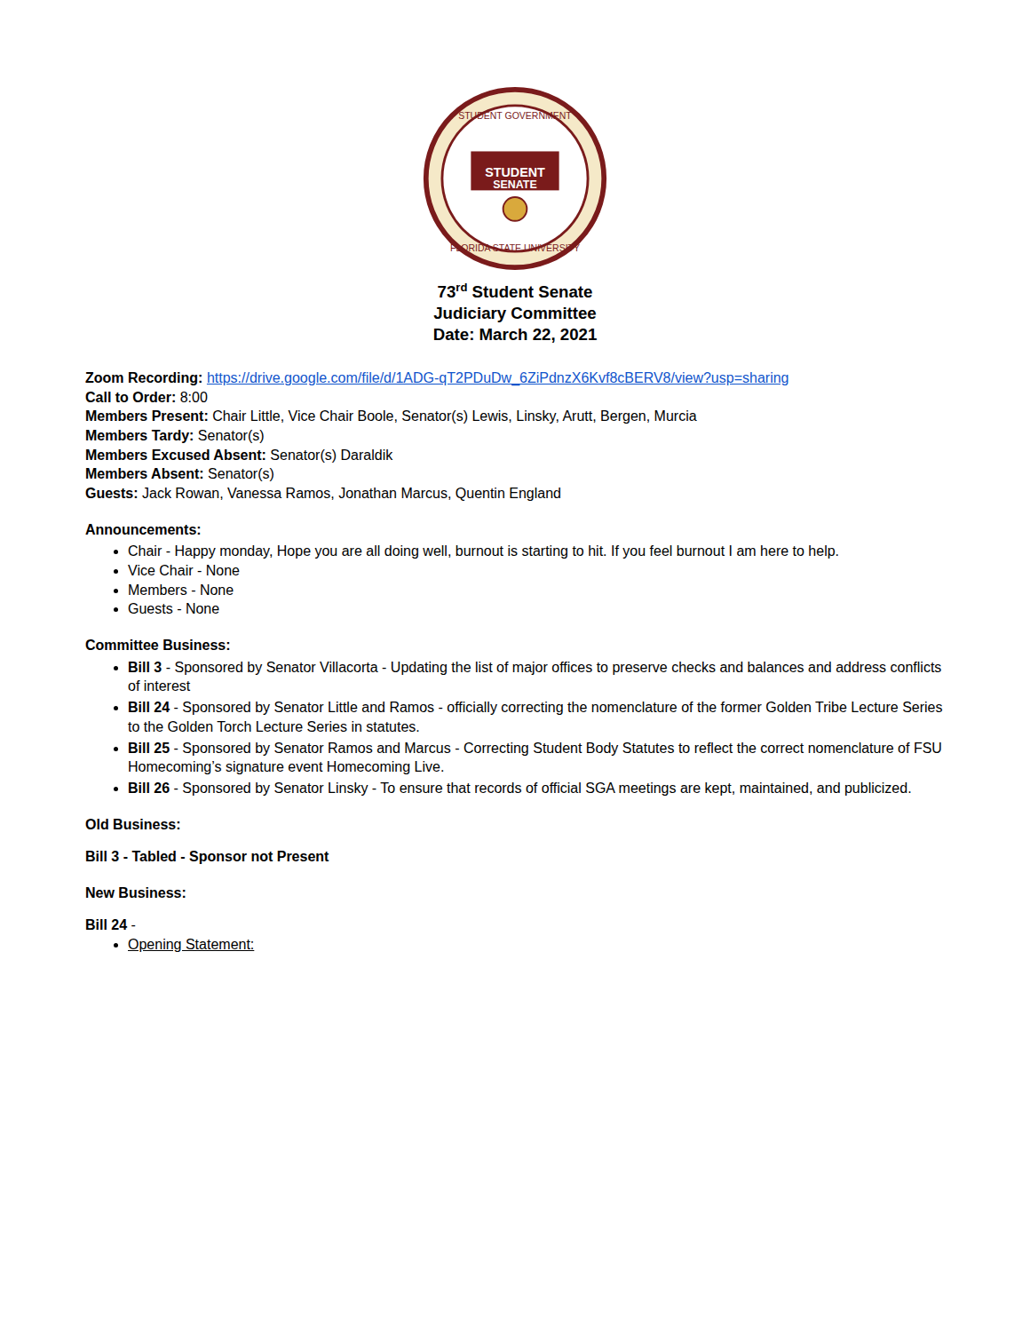73rd Student Senate
Judiciary Committee
Date: March 22, 2021
Zoom Recording: https://drive.google.com/file/d/1ADG-qT2PDuDw_6ZiPdnzX6Kvf8cBERV8/view?usp=sharing
Call to Order: 8:00
Members Present: Chair Little, Vice Chair Boole, Senator(s) Lewis, Linsky, Arutt, Bergen, Murcia
Members Tardy: Senator(s)
Members Excused Absent: Senator(s) Daraldik
Members Absent: Senator(s)
Guests: Jack Rowan, Vanessa Ramos, Jonathan Marcus, Quentin England
Announcements:
Chair - Happy monday, Hope you are all doing well, burnout is starting to hit. If you feel burnout I am here to help.
Vice Chair - None
Members - None
Guests - None
Committee Business:
Bill 3 - Sponsored by Senator Villacorta - Updating the list of major offices to preserve checks and balances and address conflicts of interest
Bill 24 - Sponsored by Senator Little and Ramos - officially correcting the nomenclature of the former Golden Tribe Lecture Series to the Golden Torch Lecture Series in statutes.
Bill 25 - Sponsored by Senator Ramos and Marcus - Correcting Student Body Statutes to reflect the correct nomenclature of FSU Homecoming’s signature event Homecoming Live.
Bill 26 - Sponsored by Senator Linsky - To ensure that records of official SGA meetings are kept, maintained, and publicized.
Old Business:
Bill 3 - Tabled - Sponsor not Present
New Business:
Bill 24 -
Opening Statement: